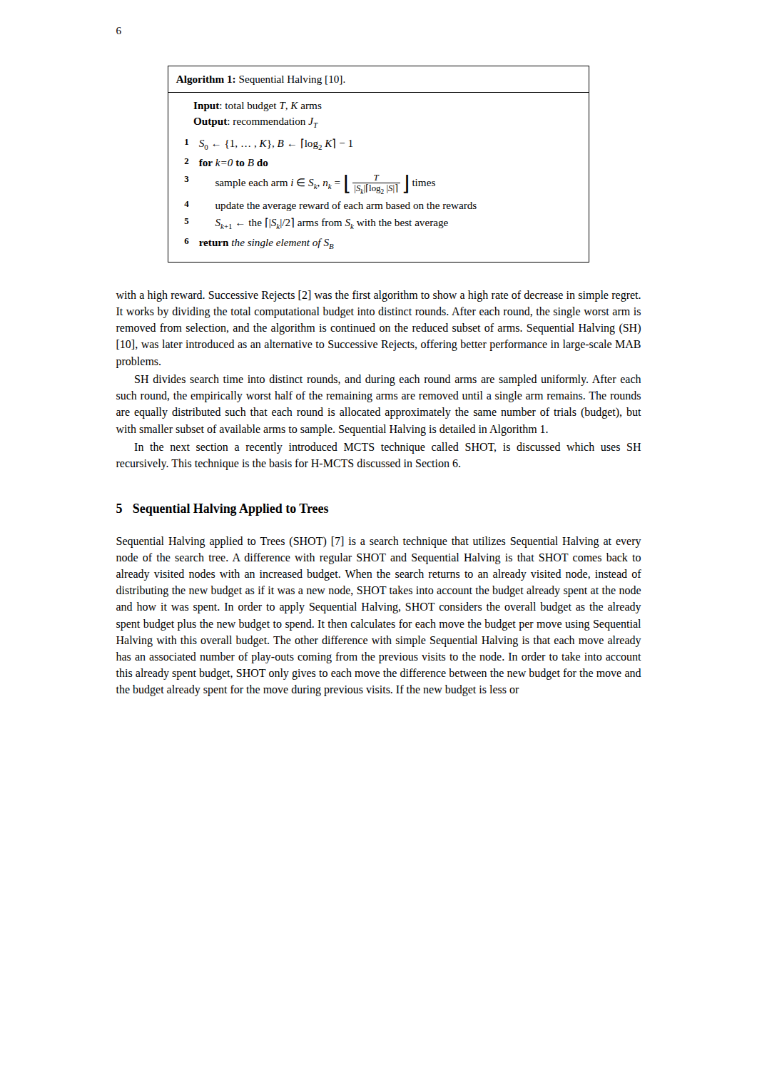6
Algorithm 1: Sequential Halving [10].
Input: total budget T, K arms
Output: recommendation JT
S0 ← {1, … , K}, B ← ⌈log2 K⌉ − 1
for k=0 to B do
sample each arm i ∈ Sk, nk = ⌊T|Sk|⌈log2 |S|⌉⌋ times
update the average reward of each arm based on the rewards
Sk+1 ← the ⌈|Sk|/2⌉ arms from Sk with the best average
return the single element of SB
with a high reward. Successive Rejects [2] was the first algorithm to show a high rate of decrease in simple regret. It works by dividing the total computational budget into distinct rounds. After each round, the single worst arm is removed from selection, and the algorithm is continued on the reduced subset of arms. Sequential Halving (SH) [10], was later introduced as an alternative to Successive Rejects, offering better performance in large-scale MAB problems.
SH divides search time into distinct rounds, and during each round arms are sampled uniformly. After each such round, the empirically worst half of the remaining arms are removed until a single arm remains. The rounds are equally distributed such that each round is allocated approximately the same number of trials (budget), but with smaller subset of available arms to sample. Sequential Halving is detailed in Algorithm 1.
In the next section a recently introduced MCTS technique called SHOT, is discussed which uses SH recursively. This technique is the basis for H-MCTS discussed in Section 6.
5 Sequential Halving Applied to Trees
Sequential Halving applied to Trees (SHOT) [7] is a search technique that utilizes Sequential Halving at every node of the search tree. A difference with regular SHOT and Sequential Halving is that SHOT comes back to already visited nodes with an increased budget. When the search returns to an already visited node, instead of distributing the new budget as if it was a new node, SHOT takes into account the budget already spent at the node and how it was spent. In order to apply Sequential Halving, SHOT considers the overall budget as the already spent budget plus the new budget to spend. It then calculates for each move the budget per move using Sequential Halving with this overall budget. The other difference with simple Sequential Halving is that each move already has an associated number of play-outs coming from the previous visits to the node. In order to take into account this already spent budget, SHOT only gives to each move the difference between the new budget for the move and the budget already spent for the move during previous visits. If the new budget is less or